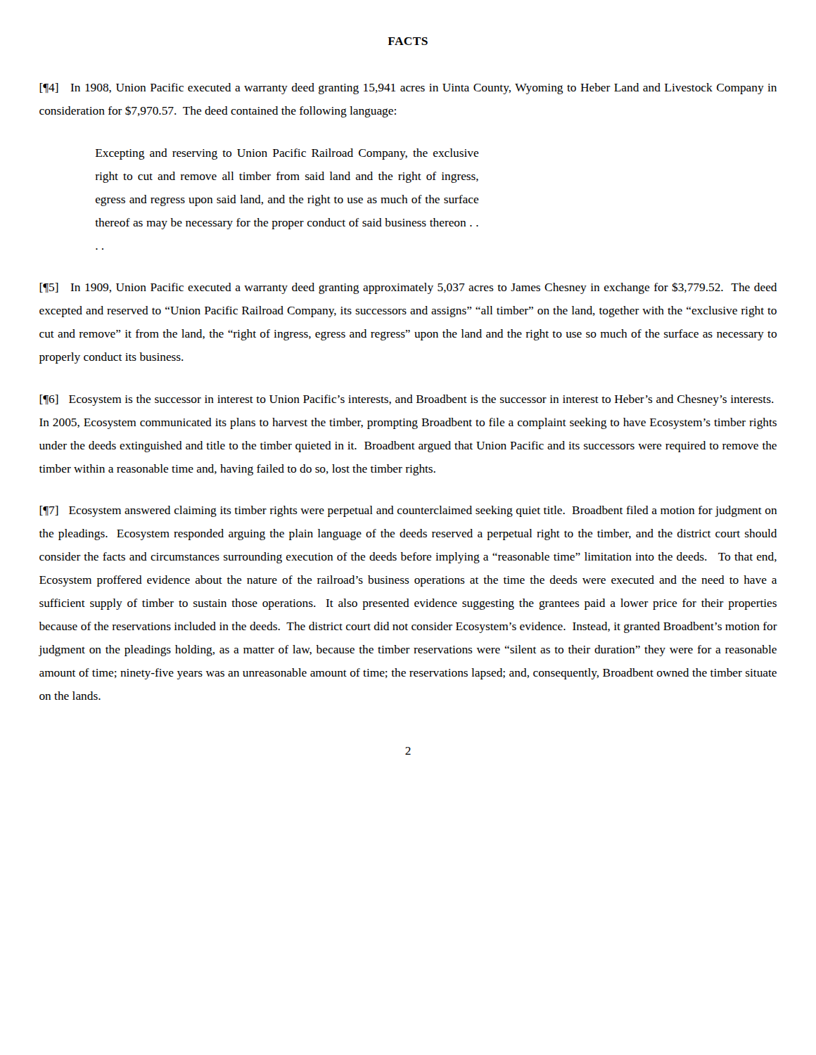FACTS
[¶4] In 1908, Union Pacific executed a warranty deed granting 15,941 acres in Uinta County, Wyoming to Heber Land and Livestock Company in consideration for $7,970.57. The deed contained the following language:
Excepting and reserving to Union Pacific Railroad Company, the exclusive right to cut and remove all timber from said land and the right of ingress, egress and regress upon said land, and the right to use as much of the surface thereof as may be necessary for the proper conduct of said business thereon . . . .
[¶5] In 1909, Union Pacific executed a warranty deed granting approximately 5,037 acres to James Chesney in exchange for $3,779.52. The deed excepted and reserved to “Union Pacific Railroad Company, its successors and assigns” “all timber” on the land, together with the “exclusive right to cut and remove” it from the land, the “right of ingress, egress and regress” upon the land and the right to use so much of the surface as necessary to properly conduct its business.
[¶6] Ecosystem is the successor in interest to Union Pacific’s interests, and Broadbent is the successor in interest to Heber’s and Chesney’s interests. In 2005, Ecosystem communicated its plans to harvest the timber, prompting Broadbent to file a complaint seeking to have Ecosystem’s timber rights under the deeds extinguished and title to the timber quieted in it. Broadbent argued that Union Pacific and its successors were required to remove the timber within a reasonable time and, having failed to do so, lost the timber rights.
[¶7] Ecosystem answered claiming its timber rights were perpetual and counterclaimed seeking quiet title. Broadbent filed a motion for judgment on the pleadings. Ecosystem responded arguing the plain language of the deeds reserved a perpetual right to the timber, and the district court should consider the facts and circumstances surrounding execution of the deeds before implying a “reasonable time” limitation into the deeds. To that end, Ecosystem proffered evidence about the nature of the railroad’s business operations at the time the deeds were executed and the need to have a sufficient supply of timber to sustain those operations. It also presented evidence suggesting the grantees paid a lower price for their properties because of the reservations included in the deeds. The district court did not consider Ecosystem’s evidence. Instead, it granted Broadbent’s motion for judgment on the pleadings holding, as a matter of law, because the timber reservations were “silent as to their duration” they were for a reasonable amount of time; ninety-five years was an unreasonable amount of time; the reservations lapsed; and, consequently, Broadbent owned the timber situate on the lands.
2